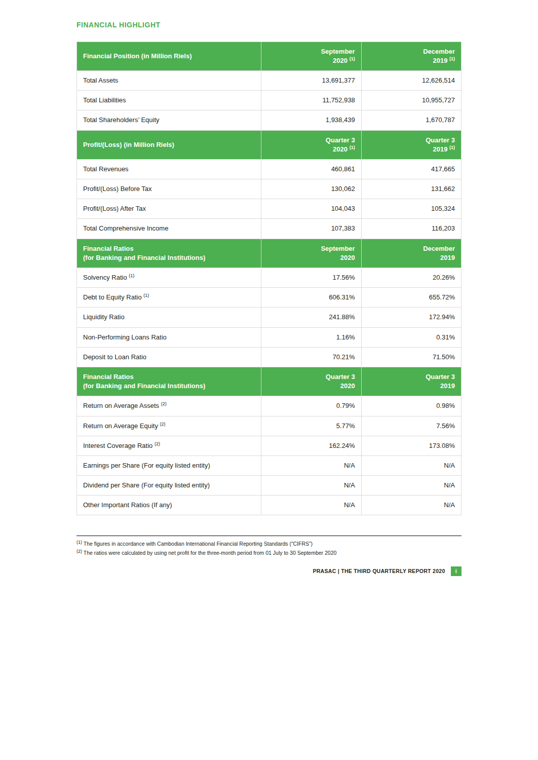Financial Highlight
| Financial Position (in Million Riels) | September 2020 (1) | December 2019 (1) |
| --- | --- | --- |
| Total Assets | 13,691,377 | 12,626,514 |
| Total Liabilities | 11,752,938 | 10,955,727 |
| Total Shareholders’ Equity | 1,938,439 | 1,670,787 |
| Profit/(Loss) (in Million Riels) | Quarter 3 2020 (1) | Quarter 3 2019 (1) |
| Total Revenues | 460,861 | 417,665 |
| Profit/(Loss) Before Tax | 130,062 | 131,662 |
| Profit/(Loss) After Tax | 104,043 | 105,324 |
| Total Comprehensive Income | 107,383 | 116,203 |
| Financial Ratios (for Banking and Financial Institutions) | September 2020 | December 2019 |
| Solvency Ratio (1) | 17.56% | 20.26% |
| Debt to Equity Ratio (1) | 606.31% | 655.72% |
| Liquidity Ratio | 241.88% | 172.94% |
| Non-Performing Loans Ratio | 1.16% | 0.31% |
| Deposit to Loan Ratio | 70.21% | 71.50% |
| Financial Ratios (for Banking and Financial Institutions) | Quarter 3 2020 | Quarter 3 2019 |
| Return on Average Assets (2) | 0.79% | 0.98% |
| Return on Average Equity (2) | 5.77% | 7.56% |
| Interest Coverage Ratio (2) | 162.24% | 173.08% |
| Earnings per Share (For equity listed entity) | N/A | N/A |
| Dividend per Share (For equity listed entity) | N/A | N/A |
| Other Important Ratios (If any) | N/A | N/A |
(1) The figures in accordance with Cambodian International Financial Reporting Standards (“CIFRS”)
(2) The ratios were calculated by using net profit for the three-month period from 01 July to 30 September 2020
PRASAC | THE THIRD QUARTERLY REPORT 2020 i